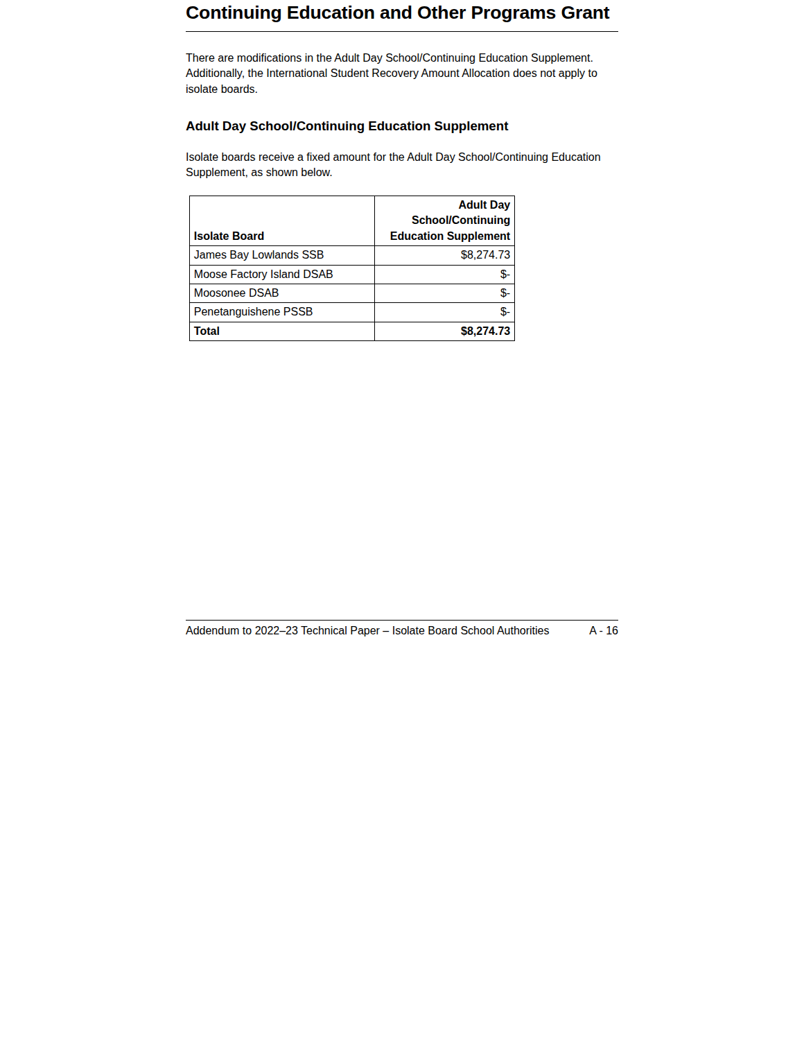Continuing Education and Other Programs Grant
There are modifications in the Adult Day School/Continuing Education Supplement. Additionally, the International Student Recovery Amount Allocation does not apply to isolate boards.
Adult Day School/Continuing Education Supplement
Isolate boards receive a fixed amount for the Adult Day School/Continuing Education Supplement, as shown below.
| Isolate Board | Adult Day School/Continuing Education Supplement |
| --- | --- |
| James Bay Lowlands SSB | $8,274.73 |
| Moose Factory Island DSAB | $- |
| Moosonee DSAB | $- |
| Penetanguishene PSSB | $- |
| Total | $8,274.73 |
Addendum to 2022–23 Technical Paper – Isolate Board School Authorities A - 16